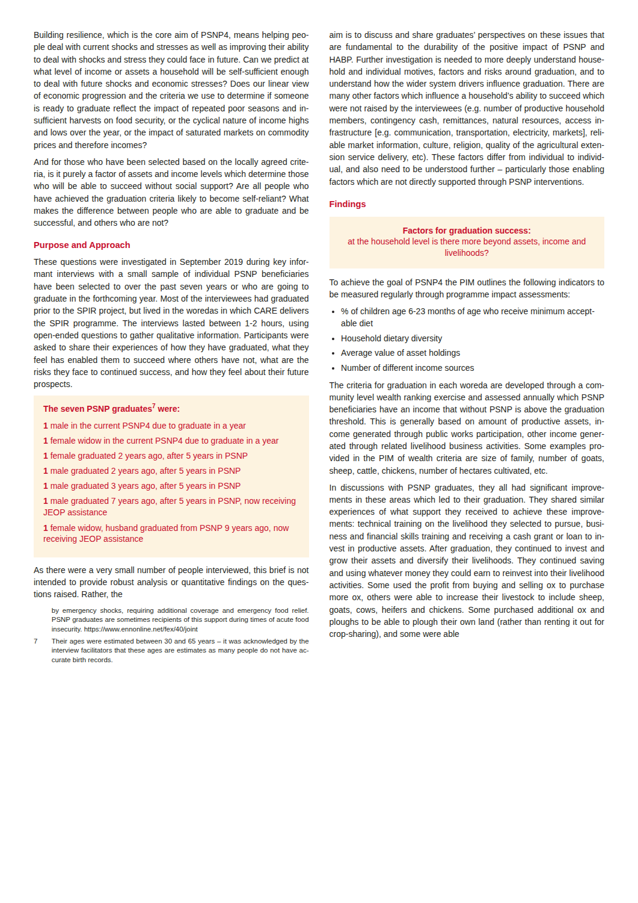Building resilience, which is the core aim of PSNP4, means helping people deal with current shocks and stresses as well as improving their ability to deal with shocks and stress they could face in future. Can we predict at what level of income or assets a household will be self-sufficient enough to deal with future shocks and economic stresses? Does our linear view of economic progression and the criteria we use to determine if someone is ready to graduate reflect the impact of repeated poor seasons and insufficient harvests on food security, or the cyclical nature of income highs and lows over the year, or the impact of saturated markets on commodity prices and therefore incomes?
And for those who have been selected based on the locally agreed criteria, is it purely a factor of assets and income levels which determine those who will be able to succeed without social support? Are all people who have achieved the graduation criteria likely to become self-reliant? What makes the difference between people who are able to graduate and be successful, and others who are not?
Purpose and Approach
These questions were investigated in September 2019 during key informant interviews with a small sample of individual PSNP beneficiaries have been selected to over the past seven years or who are going to graduate in the forthcoming year. Most of the interviewees had graduated prior to the SPIR project, but lived in the woredas in which CARE delivers the SPIR programme. The interviews lasted between 1-2 hours, using open-ended questions to gather qualitative information. Participants were asked to share their experiences of how they have graduated, what they feel has enabled them to succeed where others have not, what are the risks they face to continued success, and how they feel about their future prospects.
The seven PSNP graduates7 were:
1 male in the current PSNP4 due to graduate in a year
1 female widow in the current PSNP4 due to graduate in a year
1 female graduated 2 years ago, after 5 years in PSNP
1 male graduated 2 years ago, after 5 years in PSNP
1 male graduated 3 years ago, after 5 years in PSNP
1 male graduated 7 years ago, after 5 years in PSNP, now receiving JEOP assistance
1 female widow, husband graduated from PSNP 9 years ago, now receiving JEOP assistance
As there were a very small number of people interviewed, this brief is not intended to provide robust analysis or quantitative findings on the questions raised. Rather, the
by emergency shocks, requiring additional coverage and emergency food relief. PSNP graduates are sometimes recipients of this support during times of acute food insecurity. https://www.ennonline.net/fex/40/joint
7 Their ages were estimated between 30 and 65 years – it was acknowledged by the interview facilitators that these ages are estimates as many people do not have accurate birth records.
aim is to discuss and share graduates’ perspectives on these issues that are fundamental to the durability of the positive impact of PSNP and HABP. Further investigation is needed to more deeply understand household and individual motives, factors and risks around graduation, and to understand how the wider system drivers influence graduation. There are many other factors which influence a household’s ability to succeed which were not raised by the interviewees (e.g. number of productive household members, contingency cash, remittances, natural resources, access infrastructure [e.g. communication, transportation, electricity, markets], reliable market information, culture, religion, quality of the agricultural extension service delivery, etc). These factors differ from individual to individual, and also need to be understood further – particularly those enabling factors which are not directly supported through PSNP interventions.
Findings
Factors for graduation success: at the household level is there more beyond assets, income and livelihoods?
To achieve the goal of PSNP4 the PIM outlines the following indicators to be measured regularly through programme impact assessments:
% of children age 6-23 months of age who receive minimum acceptable diet
Household dietary diversity
Average value of asset holdings
Number of different income sources
The criteria for graduation in each woreda are developed through a community level wealth ranking exercise and assessed annually which PSNP beneficiaries have an income that without PSNP is above the graduation threshold. This is generally based on amount of productive assets, income generated through public works participation, other income generated through related livelihood business activities. Some examples provided in the PIM of wealth criteria are size of family, number of goats, sheep, cattle, chickens, number of hectares cultivated, etc.
In discussions with PSNP graduates, they all had significant improvements in these areas which led to their graduation. They shared similar experiences of what support they received to achieve these improvements: technical training on the livelihood they selected to pursue, business and financial skills training and receiving a cash grant or loan to invest in productive assets. After graduation, they continued to invest and grow their assets and diversify their livelihoods. They continued saving and using whatever money they could earn to reinvest into their livelihood activities. Some used the profit from buying and selling ox to purchase more ox, others were able to increase their livestock to include sheep, goats, cows, heifers and chickens. Some purchased additional ox and ploughs to be able to plough their own land (rather than renting it out for crop-sharing), and some were able